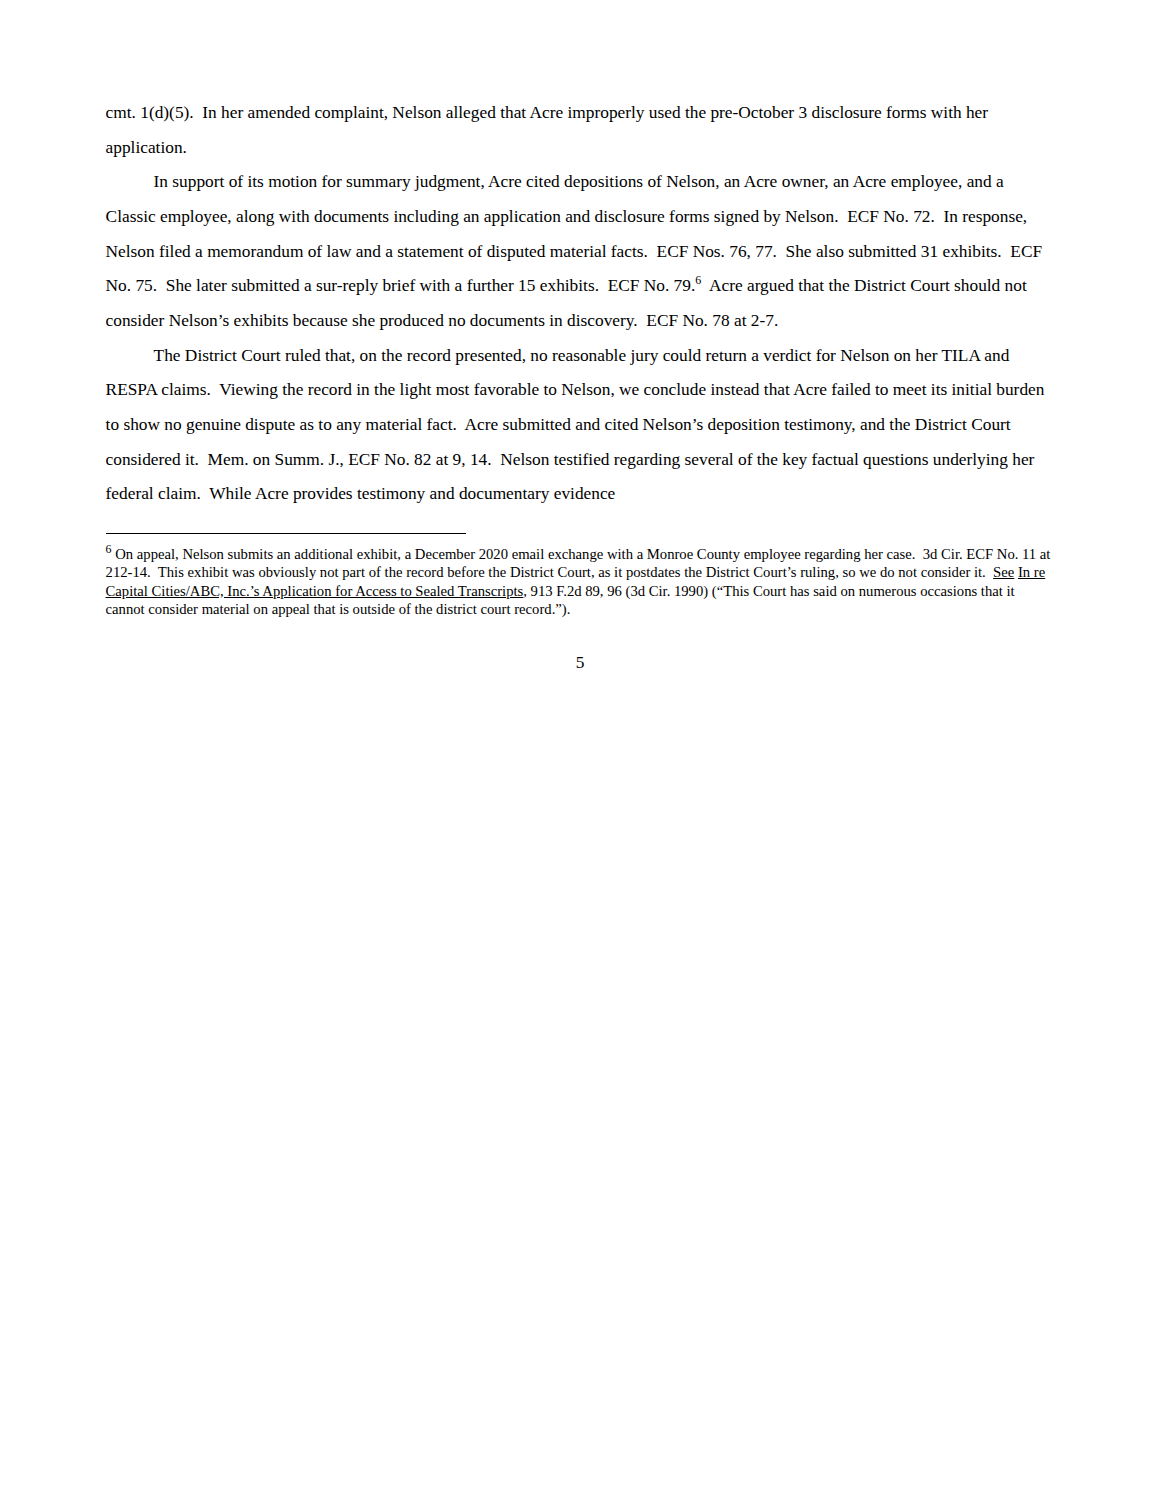cmt. 1(d)(5). In her amended complaint, Nelson alleged that Acre improperly used the pre-October 3 disclosure forms with her application.
In support of its motion for summary judgment, Acre cited depositions of Nelson, an Acre owner, an Acre employee, and a Classic employee, along with documents including an application and disclosure forms signed by Nelson. ECF No. 72. In response, Nelson filed a memorandum of law and a statement of disputed material facts. ECF Nos. 76, 77. She also submitted 31 exhibits. ECF No. 75. She later submitted a sur-reply brief with a further 15 exhibits. ECF No. 79.6 Acre argued that the District Court should not consider Nelson’s exhibits because she produced no documents in discovery. ECF No. 78 at 2-7.
The District Court ruled that, on the record presented, no reasonable jury could return a verdict for Nelson on her TILA and RESPA claims. Viewing the record in the light most favorable to Nelson, we conclude instead that Acre failed to meet its initial burden to show no genuine dispute as to any material fact. Acre submitted and cited Nelson’s deposition testimony, and the District Court considered it. Mem. on Summ. J., ECF No. 82 at 9, 14. Nelson testified regarding several of the key factual questions underlying her federal claim. While Acre provides testimony and documentary evidence
6 On appeal, Nelson submits an additional exhibit, a December 2020 email exchange with a Monroe County employee regarding her case. 3d Cir. ECF No. 11 at 212-14. This exhibit was obviously not part of the record before the District Court, as it postdates the District Court’s ruling, so we do not consider it. See In re Capital Cities/ABC, Inc.’s Application for Access to Sealed Transcripts, 913 F.2d 89, 96 (3d Cir. 1990) (“This Court has said on numerous occasions that it cannot consider material on appeal that is outside of the district court record.”).
5